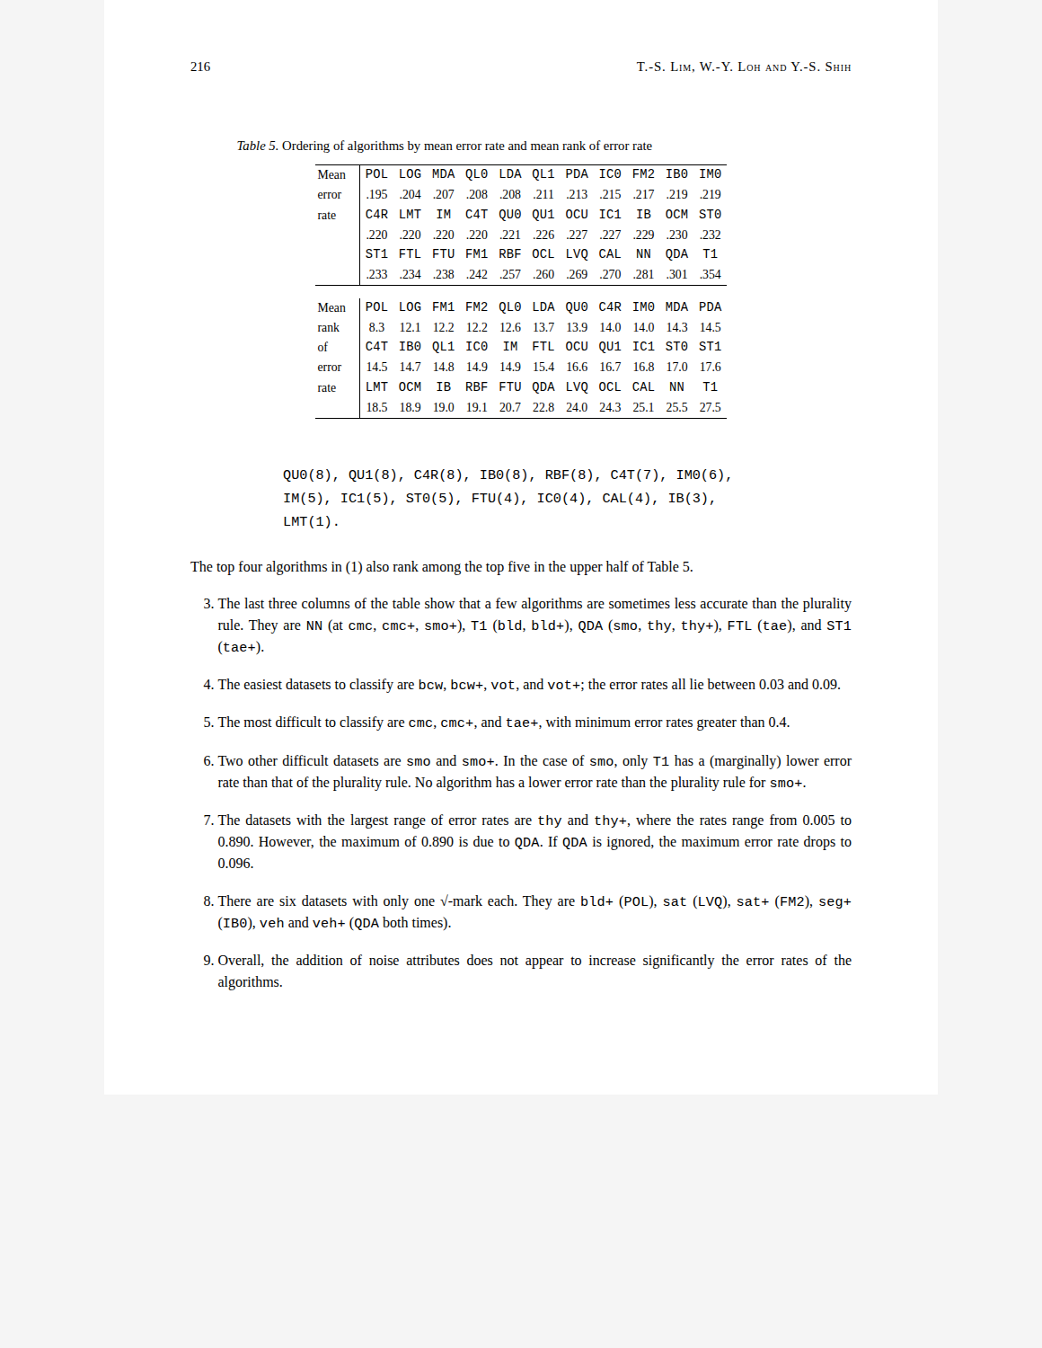216 T.-S. Lim, W.-Y. Loh and Y.-S. Shih
Table 5. Ordering of algorithms by mean error rate and mean rank of error rate
| Mean | POL | LOG | MDA | QL0 | LDA | QL1 | PDA | IC0 | FM2 | IB0 | IM0 |
| error | .195 | .204 | .207 | .208 | .208 | .211 | .213 | .215 | .217 | .219 | .219 |
| rate | C4R | LMT | IM | C4T | QU0 | QU1 | OCU | IC1 | IB | OCM | ST0 |
| | .220 | .220 | .220 | .220 | .221 | .226 | .227 | .227 | .229 | .230 | .232 |
| | ST1 | FTL | FTU | FM1 | RBF | OCL | LVQ | CAL | NN | QDA | T1 |
| | .233 | .234 | .238 | .242 | .257 | .260 | .269 | .270 | .281 | .301 | .354 |
| Mean | POL | LOG | FM1 | FM2 | QL0 | LDA | QU0 | C4R | IM0 | MDA | PDA |
| rank | 8.3 | 12.1 | 12.2 | 12.2 | 12.6 | 13.7 | 13.9 | 14.0 | 14.0 | 14.3 | 14.5 |
| of | C4T | IB0 | QL1 | IC0 | IM | FTL | OCU | QU1 | IC1 | ST0 | ST1 |
| error | 14.5 | 14.7 | 14.8 | 14.9 | 14.9 | 15.4 | 16.6 | 16.7 | 16.8 | 17.0 | 17.6 |
| rate | LMT | OCM | IB | RBF | FTU | QDA | LVQ | OCL | CAL | NN | T1 |
| | 18.5 | 18.9 | 19.0 | 19.1 | 20.7 | 22.8 | 24.0 | 24.3 | 25.1 | 25.5 | 27.5 |
QU0(8), QU1(8), C4R(8), IB0(8), RBF(8), C4T(7), IM0(6),
IM(5), IC1(5), ST0(5), FTU(4), IC0(4), CAL(4), IB(3), LMT(1).
The top four algorithms in (1) also rank among the top five in the upper half of Table 5.
The last three columns of the table show that a few algorithms are sometimes less accurate than the plurality rule. They are NN (at cmc, cmc+, smo+), T1 (bld, bld+), QDA (smo, thy, thy+), FTL (tae), and ST1 (tae+).
The easiest datasets to classify are bcw, bcw+, vot, and vot+; the error rates all lie between 0.03 and 0.09.
The most difficult to classify are cmc, cmc+, and tae+, with minimum error rates greater than 0.4.
Two other difficult datasets are smo and smo+. In the case of smo, only T1 has a (marginally) lower error rate than that of the plurality rule. No algorithm has a lower error rate than the plurality rule for smo+.
The datasets with the largest range of error rates are thy and thy+, where the rates range from 0.005 to 0.890. However, the maximum of 0.890 is due to QDA. If QDA is ignored, the maximum error rate drops to 0.096.
There are six datasets with only one √-mark each. They are bld+ (POL), sat (LVQ), sat+ (FM2), seg+ (IB0), veh and veh+ (QDA both times).
Overall, the addition of noise attributes does not appear to increase significantly the error rates of the algorithms.